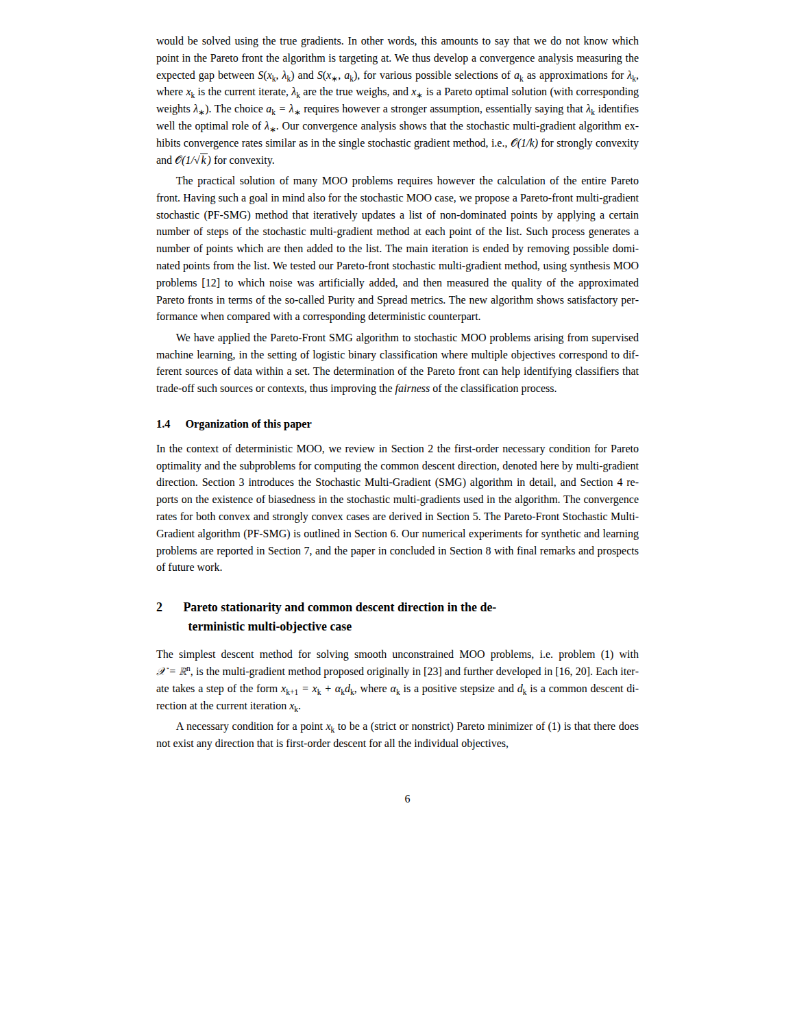would be solved using the true gradients. In other words, this amounts to say that we do not know which point in the Pareto front the algorithm is targeting at. We thus develop a convergence analysis measuring the expected gap between S(xk, λk) and S(x∗, ak), for various possible selections of ak as approximations for λk, where xk is the current iterate, λk are the true weighs, and x∗ is a Pareto optimal solution (with corresponding weights λ∗). The choice ak = λ∗ requires however a stronger assumption, essentially saying that λk identifies well the optimal role of λ∗. Our convergence analysis shows that the stochastic multi-gradient algorithm exhibits convergence rates similar as in the single stochastic gradient method, i.e., 𝒪(1/k) for strongly convexity and 𝒪(1/√k) for convexity.
The practical solution of many MOO problems requires however the calculation of the entire Pareto front. Having such a goal in mind also for the stochastic MOO case, we propose a Pareto-front multi-gradient stochastic (PF-SMG) method that iteratively updates a list of non-dominated points by applying a certain number of steps of the stochastic multi-gradient method at each point of the list. Such process generates a number of points which are then added to the list. The main iteration is ended by removing possible dominated points from the list. We tested our Pareto-front stochastic multi-gradient method, using synthesis MOO problems [12] to which noise was artificially added, and then measured the quality of the approximated Pareto fronts in terms of the so-called Purity and Spread metrics. The new algorithm shows satisfactory performance when compared with a corresponding deterministic counterpart.
We have applied the Pareto-Front SMG algorithm to stochastic MOO problems arising from supervised machine learning, in the setting of logistic binary classification where multiple objectives correspond to different sources of data within a set. The determination of the Pareto front can help identifying classifiers that trade-off such sources or contexts, thus improving the fairness of the classification process.
1.4 Organization of this paper
In the context of deterministic MOO, we review in Section 2 the first-order necessary condition for Pareto optimality and the subproblems for computing the common descent direction, denoted here by multi-gradient direction. Section 3 introduces the Stochastic Multi-Gradient (SMG) algorithm in detail, and Section 4 reports on the existence of biasedness in the stochastic multi-gradients used in the algorithm. The convergence rates for both convex and strongly convex cases are derived in Section 5. The Pareto-Front Stochastic Multi-Gradient algorithm (PF-SMG) is outlined in Section 6. Our numerical experiments for synthetic and learning problems are reported in Section 7, and the paper in concluded in Section 8 with final remarks and prospects of future work.
2 Pareto stationarity and common descent direction in the de-terministic multi-objective case
The simplest descent method for solving smooth unconstrained MOO problems, i.e. problem (1) with 𝒳 = ℝn, is the multi-gradient method proposed originally in [23] and further developed in [16, 20]. Each iterate takes a step of the form xk+1 = xk + αkdk, where αk is a positive stepsize and dk is a common descent direction at the current iteration xk.
A necessary condition for a point xk to be a (strict or nonstrict) Pareto minimizer of (1) is that there does not exist any direction that is first-order descent for all the individual objectives,
6